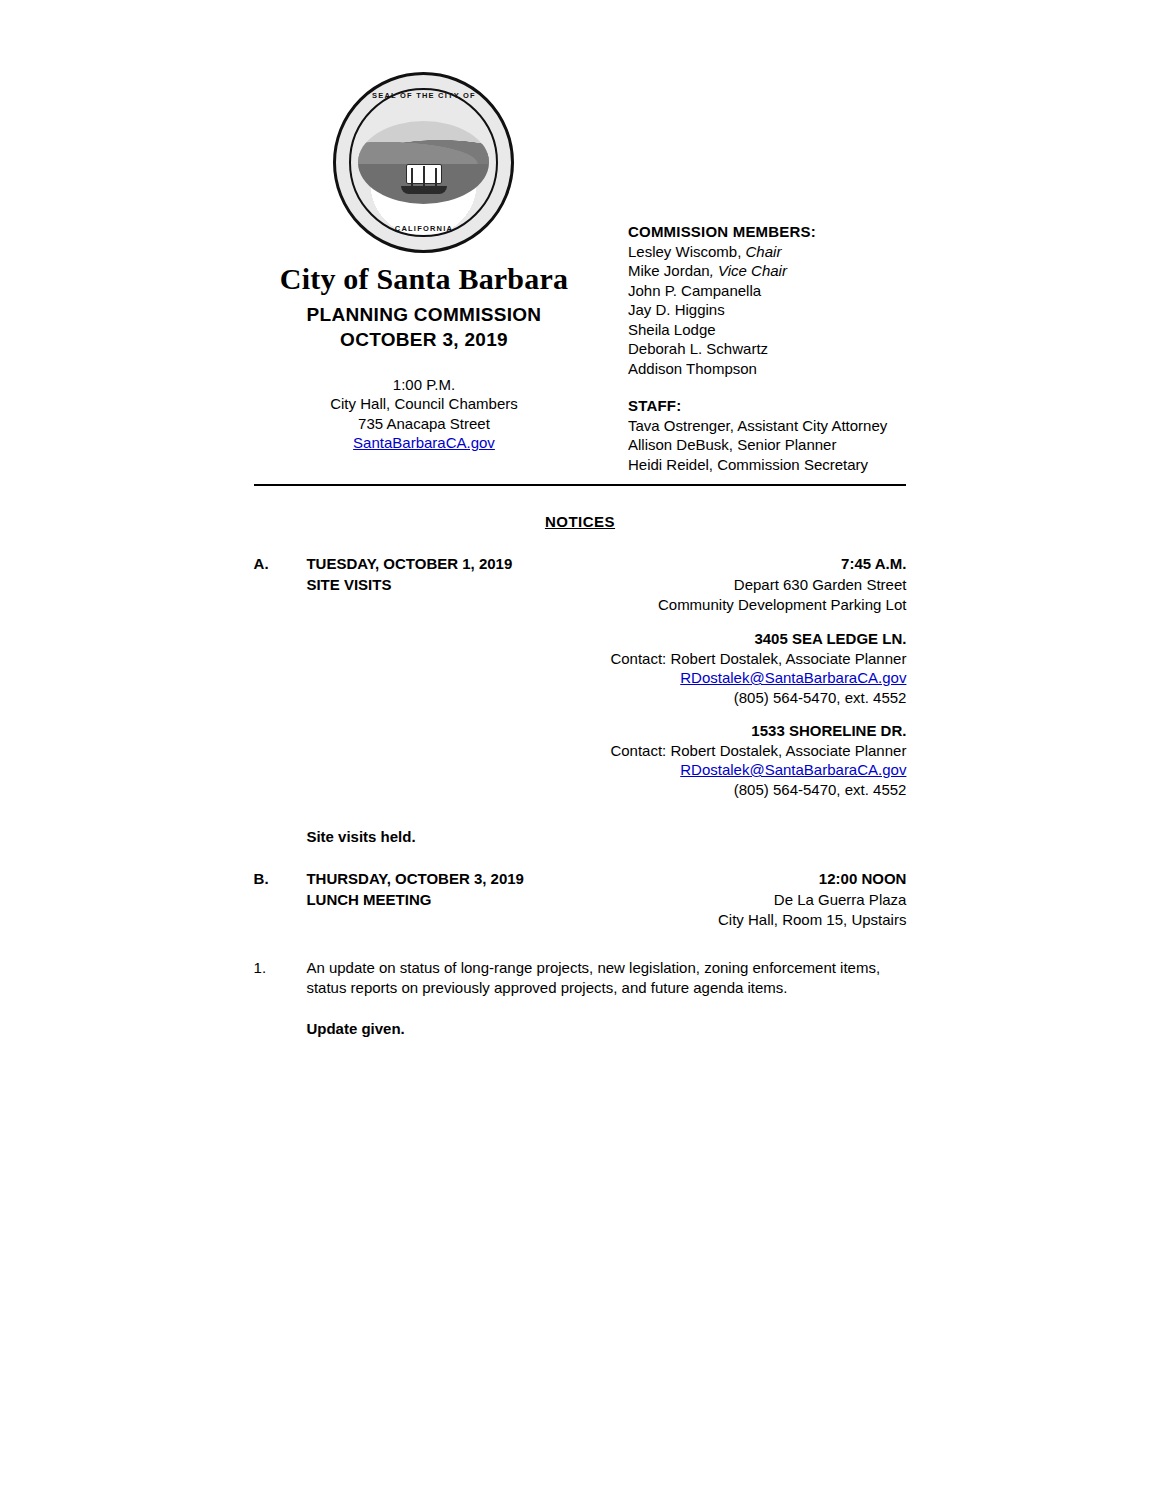Seal of the City of
California
City of Santa Barbara
PLANNING COMMISSION
OCTOBER 3, 2019
1:00 P.M.
City Hall, Council Chambers
735 Anacapa Street
SantaBarbaraCA.gov
COMMISSION MEMBERS:
Lesley Wiscomb, Chair
Mike Jordan, Vice Chair
John P. Campanella
Jay D. Higgins
Sheila Lodge
Deborah L. Schwartz
Addison Thompson
STAFF:
Tava Ostrenger, Assistant City Attorney
Allison DeBusk, Senior Planner
Heidi Reidel, Commission Secretary
NOTICES
A.
TUESDAY, OCTOBER 1, 2019
SITE VISITS
7:45 A.M.
Depart 630 Garden Street
Community Development Parking Lot
3405 SEA LEDGE LN.
Contact: Robert Dostalek, Associate Planner
RDostalek@SantaBarbaraCA.gov
(805) 564-5470, ext. 4552
1533 SHORELINE DR.
Contact: Robert Dostalek, Associate Planner
RDostalek@SantaBarbaraCA.gov
(805) 564-5470, ext. 4552
Site visits held.
B.
THURSDAY, OCTOBER 3, 2019
LUNCH MEETING
12:00 NOON
De La Guerra Plaza
City Hall, Room 15, Upstairs
1.
An update on status of long-range projects, new legislation, zoning enforcement items, status reports on previously approved projects, and future agenda items.
Update given.